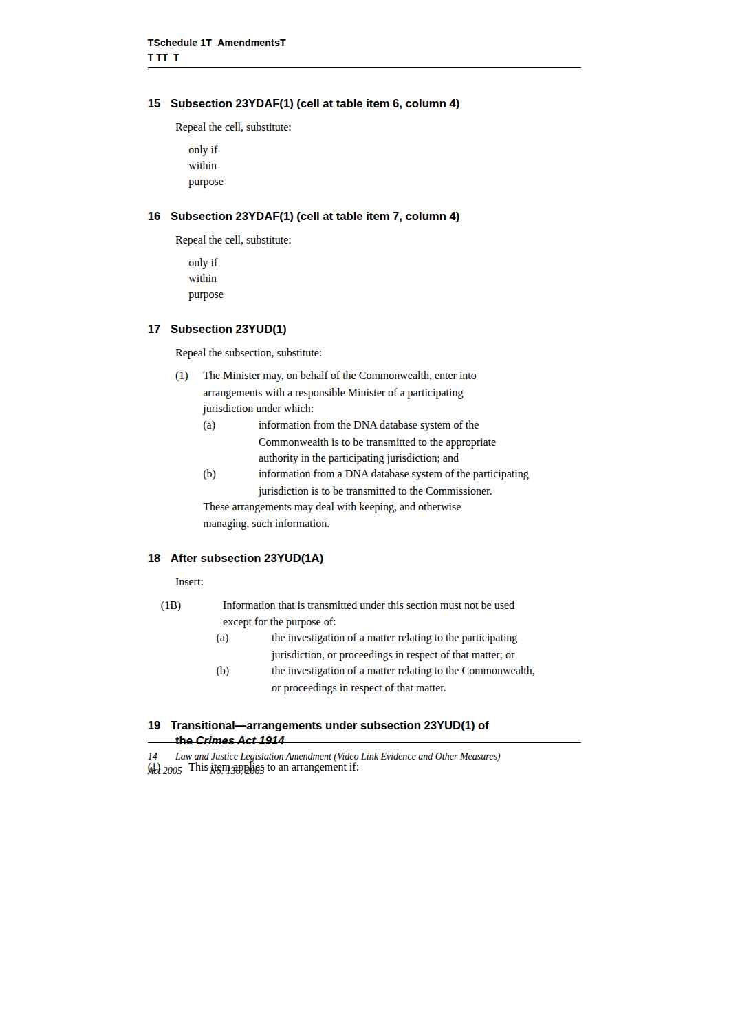TSchedule 1T AmendmentsT
T TT T
15 Subsection 23YDAF(1) (cell at table item 6, column 4)
Repeal the cell, substitute:
only if
within
purpose
16 Subsection 23YDAF(1) (cell at table item 7, column 4)
Repeal the cell, substitute:
only if
within
purpose
17 Subsection 23YUD(1)
Repeal the subsection, substitute:
(1) The Minister may, on behalf of the Commonwealth, enter into
arrangements with a responsible Minister of a participating
jurisdiction under which:
(a) information from the DNA database system of the
Commonwealth is to be transmitted to the appropriate
authority in the participating jurisdiction; and
(b) information from a DNA database system of the participating
jurisdiction is to be transmitted to the Commissioner.
These arrangements may deal with keeping, and otherwise
managing, such information.
18 After subsection 23YUD(1A)
Insert:
(1B) Information that is transmitted under this section must not be used
except for the purpose of:
(a) the investigation of a matter relating to the participating
jurisdiction, or proceedings in respect of that matter; or
(b) the investigation of a matter relating to the Commonwealth,
or proceedings in respect of that matter.
19 Transitional—arrangements under subsection 23YUD(1) of
the Crimes Act 1914
(1) This item applies to an arrangement if:
14 Law and Justice Legislation Amendment (Video Link Evidence and Other Measures)
Act 2005No. 136, 2005